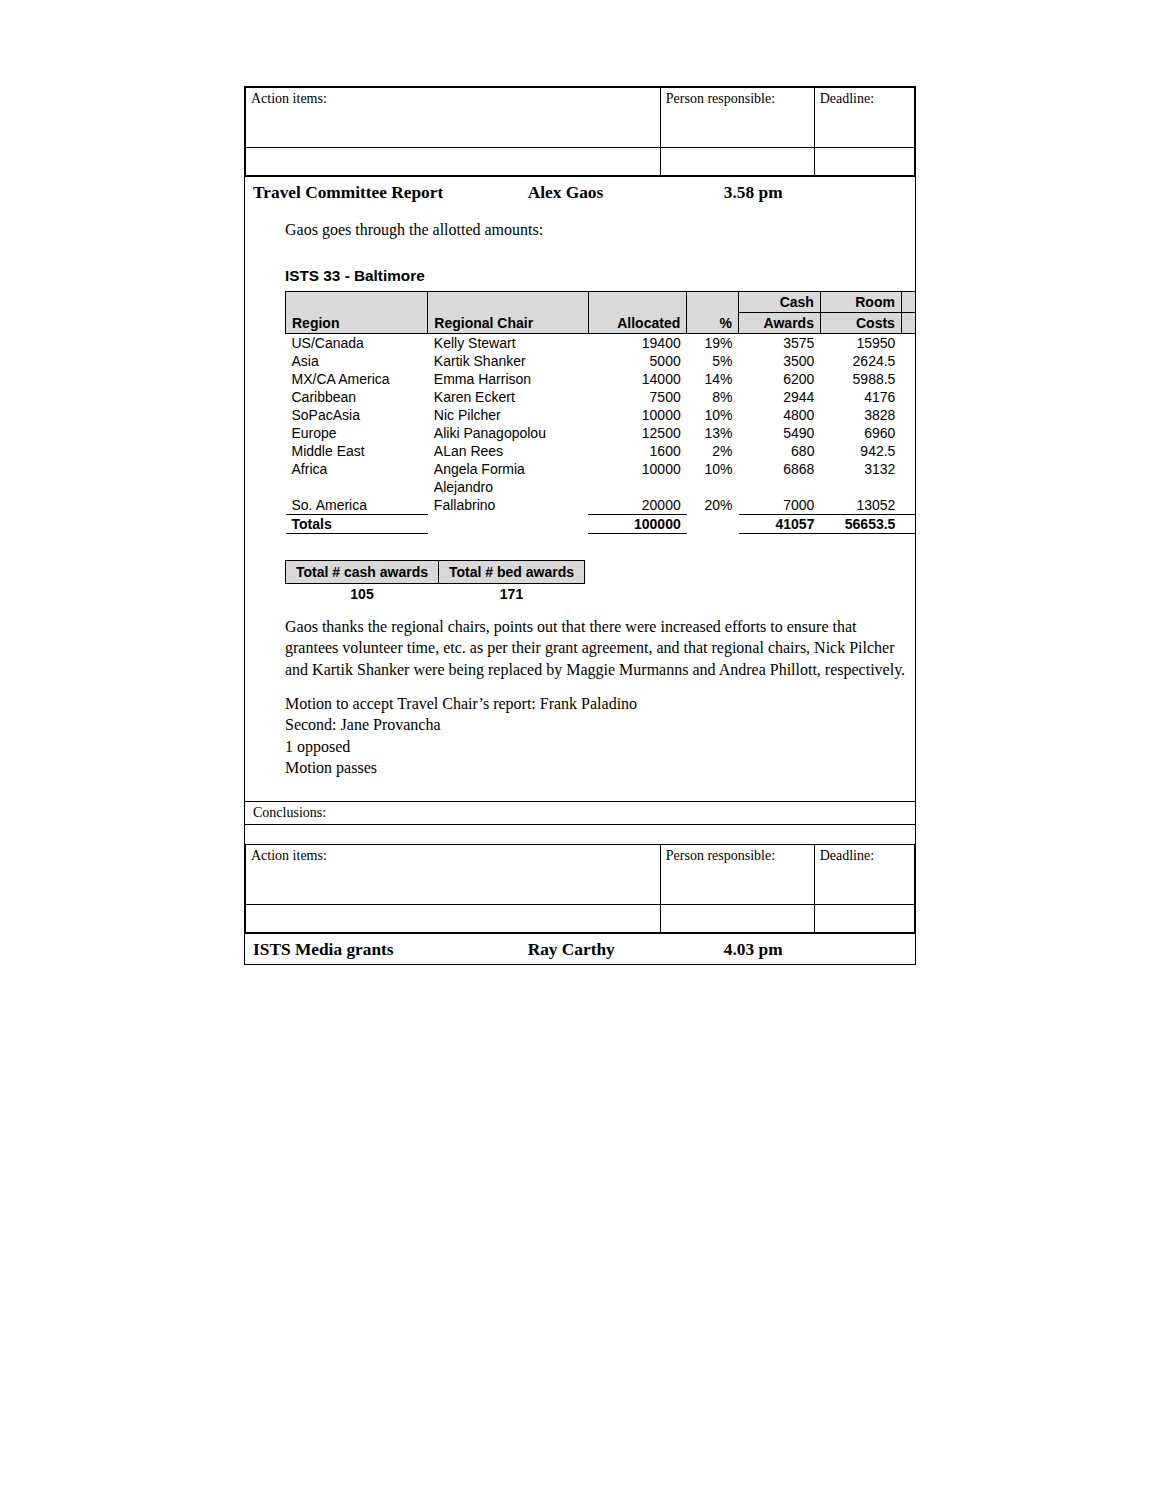| Action items: | Person responsible: | Deadline: |
Travel Committee Report Alex Gaos 3.58 pm
Gaos goes through the allotted amounts:
ISTS 33 - Baltimore
| Region | Regional Chair | Allocated | % | Cash | Room | C |
| --- | --- | --- | --- | --- | --- | --- |
| Awards | Costs | T |
| US/Canada | Kelly Stewart | 19400 | 19% | 3575 | 15950 | |
| Asia | Kartik Shanker | 5000 | 5% | 3500 | 2624.5 | |
| MX/CA America | Emma Harrison | 14000 | 14% | 6200 | 5988.5 | |
| Caribbean | Karen Eckert | 7500 | 8% | 2944 | 4176 | |
| SoPacAsia | Nic Pilcher | 10000 | 10% | 4800 | 3828 | |
| Europe | Aliki Panagopolou | 12500 | 13% | 5490 | 6960 | |
| Middle East | ALan Rees | 1600 | 2% | 680 | 942.5 | |
| Africa | Angela Formia | 10000 | 10% | 6868 | 3132 | |
| | Alejandro | | | | | |
| So. America | Fallabrino | 20000 | 20% | 7000 | 13052 | |
| Totals | | 100000 | | 41057 | 56653.5 | |
| Total # cash awards | Total # bed awards |
| --- | --- |
| 105 | 171 |
Gaos thanks the regional chairs, points out that there were increased efforts to ensure that grantees volunteer time, etc. as per their grant agreement, and that regional chairs, Nick Pilcher and Kartik Shanker were being replaced by Maggie Murmanns and Andrea Phillott, respectively.
Motion to accept Travel Chair’s report: Frank Paladino
Second: Jane Provancha
1 opposed
Motion passes
Conclusions:
| Action items: | Person responsible: | Deadline: |
ISTS Media grants Ray Carthy 4.03 pm